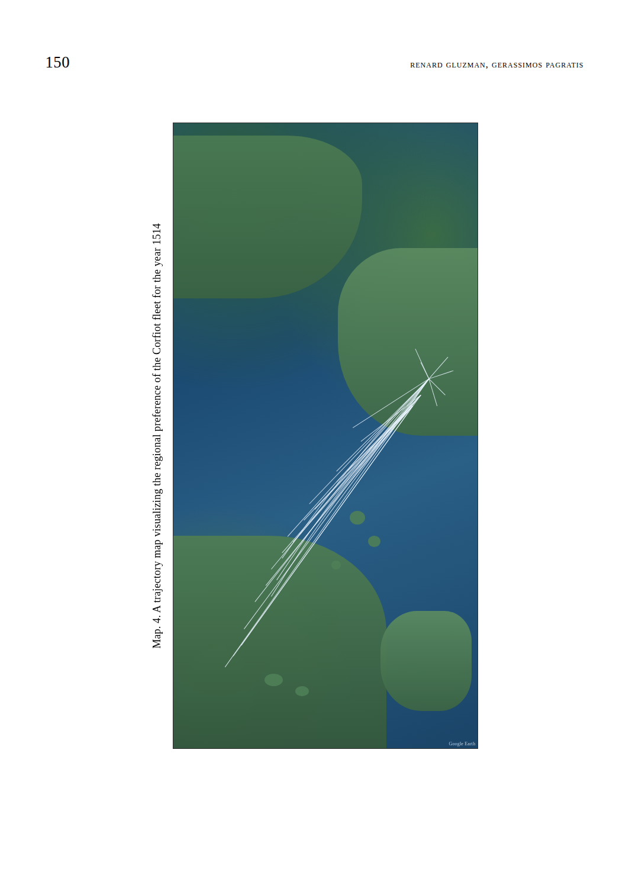150 Renard Gluzman, Gerassimos Pagratis
Map. 4. A trajectory map visualizing the regional preference of the Corfiot fleet for the year 1514
Google Earth